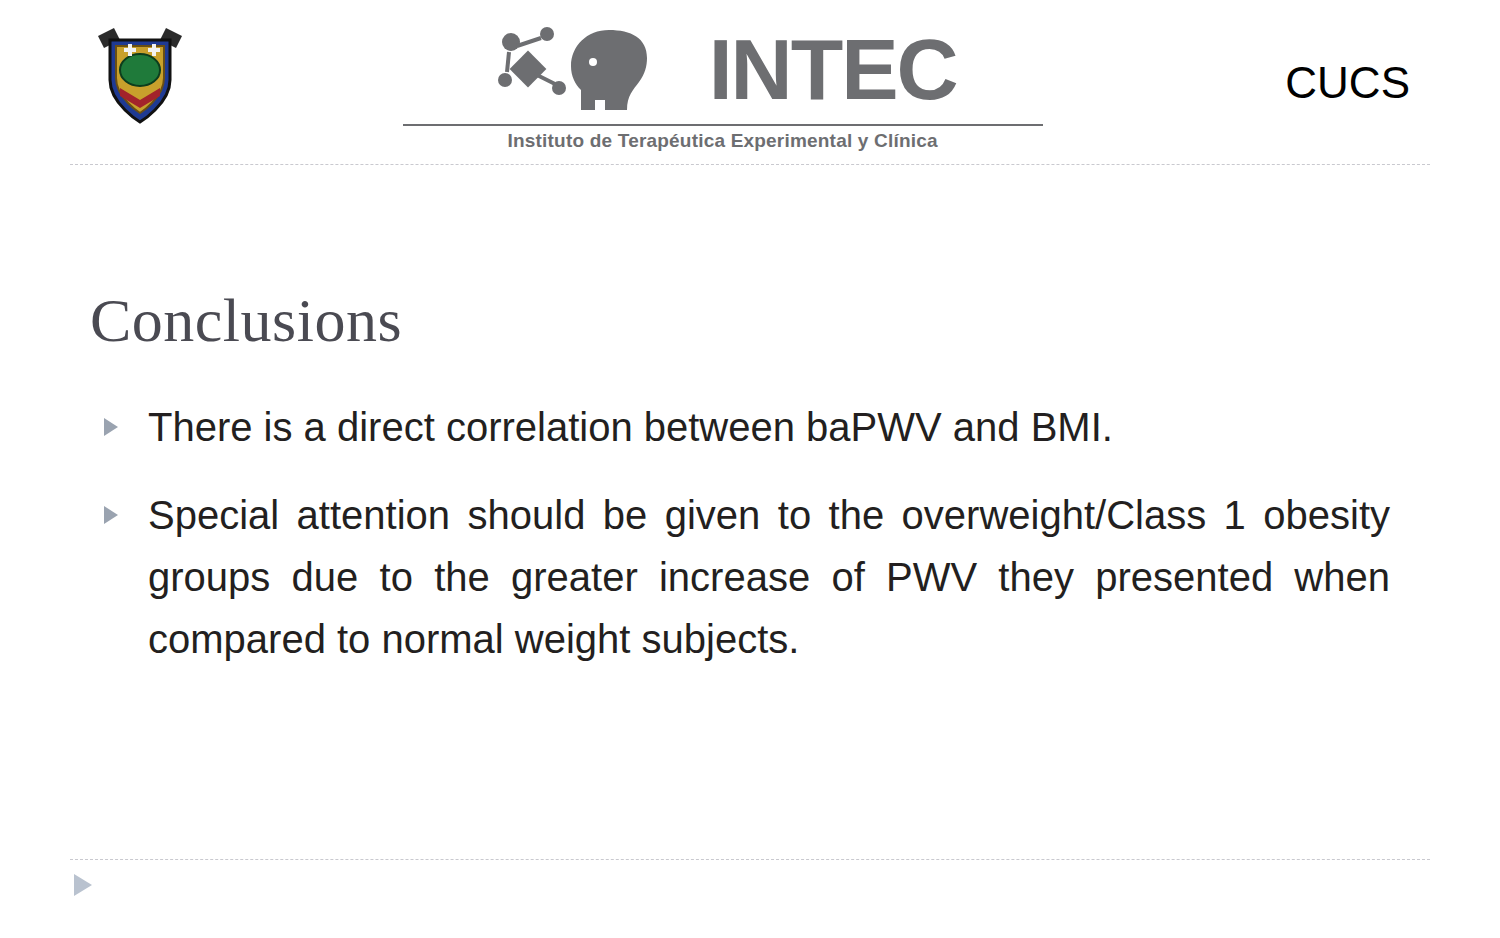INTEC
Instituto de Terapéutica Experimental y Clínica
CUCS
Conclusions
There is a direct correlation between baPWV and BMI.
Special attention should be given to the overweight/Class 1 obesity groups due to the greater increase of PWV they presented when compared to normal weight subjects.